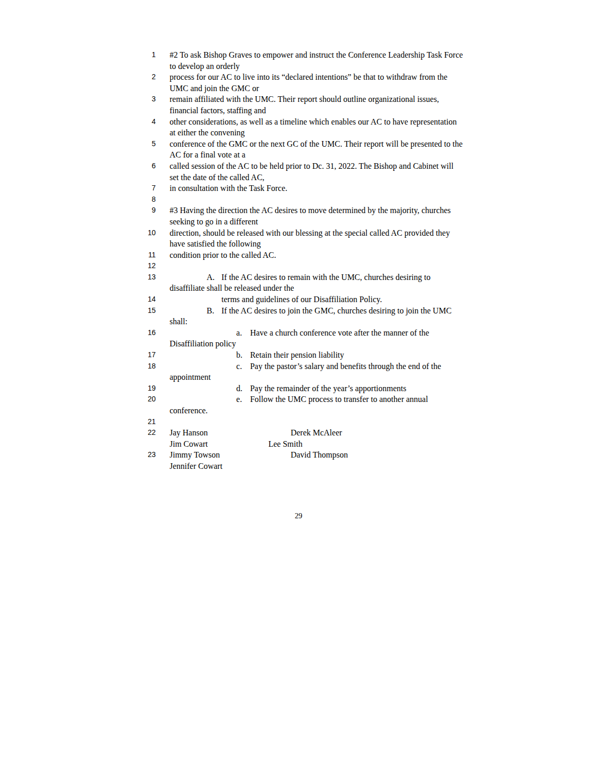| 1 | #2 To ask Bishop Graves to empower and instruct the Conference Leadership Task Force to develop an orderly |
| 2 | process for our AC to live into its “declared intentions” be that to withdraw from the UMC and join the GMC or |
| 3 | remain affiliated with the UMC. Their report should outline organizational issues, financial factors, staffing and |
| 4 | other considerations, as well as a timeline which enables our AC to have representation at either the convening |
| 5 | conference of the GMC or the next GC of the UMC. Their report will be presented to the AC for a final vote at a |
| 6 | called session of the AC to be held prior to Dc. 31, 2022. The Bishop and Cabinet will set the date of the called AC, |
| 7 | in consultation with the Task Force. |
| 8 | |
| 9 | #3 Having the direction the AC desires to move determined by the majority, churches seeking to go in a different |
| 10 | direction, should be released with our blessing at the special called AC provided they have satisfied the following |
| 11 | condition prior to the called AC. |
| 12 | |
| 13 | A. If the AC desires to remain with the UMC, churches desiring to disaffiliate shall be released under the |
| 14 | terms and guidelines of our Disaffiliation Policy. |
| 15 | B. If the AC desires to join the GMC, churches desiring to join the UMC shall: |
| 16 | a. Have a church conference vote after the manner of the Disaffiliation policy |
| 17 | b. Retain their pension liability |
| 18 | c. Pay the pastor’s salary and benefits through the end of the appointment |
| 19 | d. Pay the remainder of the year’s apportionments |
| 20 | e. Follow the UMC process to transfer to another annual conference. |
| 21 | |
| 22 | Jay Hanson Derek McAleer Jim Cowart Lee Smith |
| 23 | Jimmy Towson David Thompson Jennifer Cowart |
29